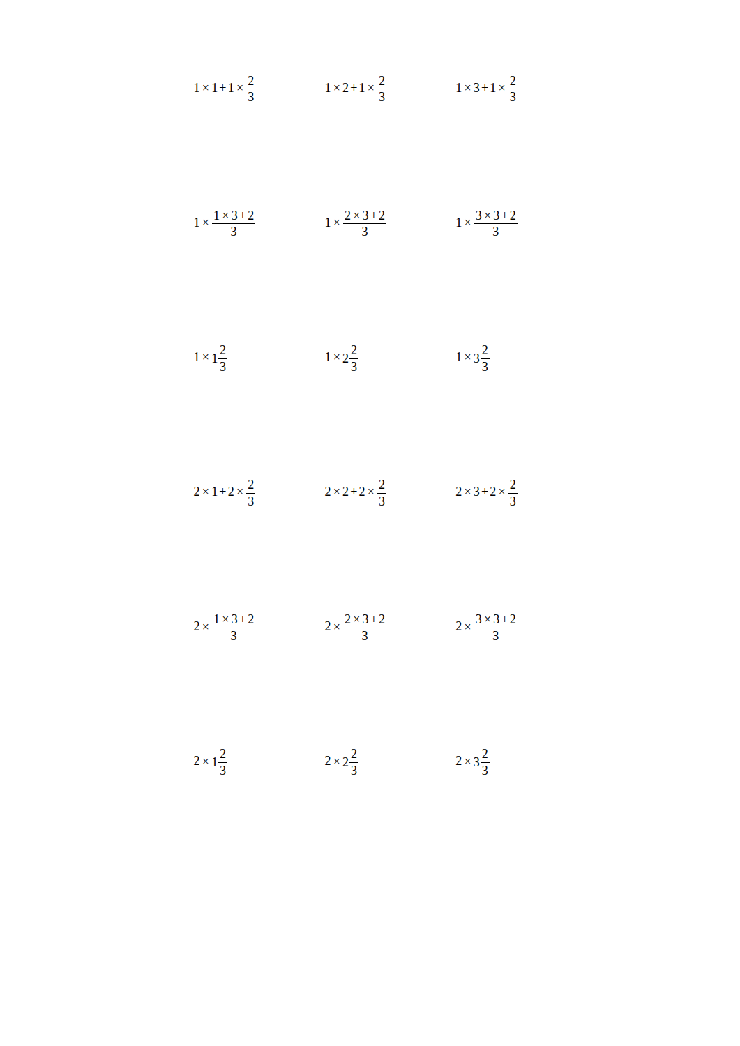1×1+1×23 1×2+1×23 1×3+1×23
1×1×3+23 1×2×3+23 1×3×3+23
1×123 1×223 1×323
2×1+2×23 2×2+2×23 2×3+2×23
2×1×3+23 2×2×3+23 2×3×3+23
2×123 2×223 2×323